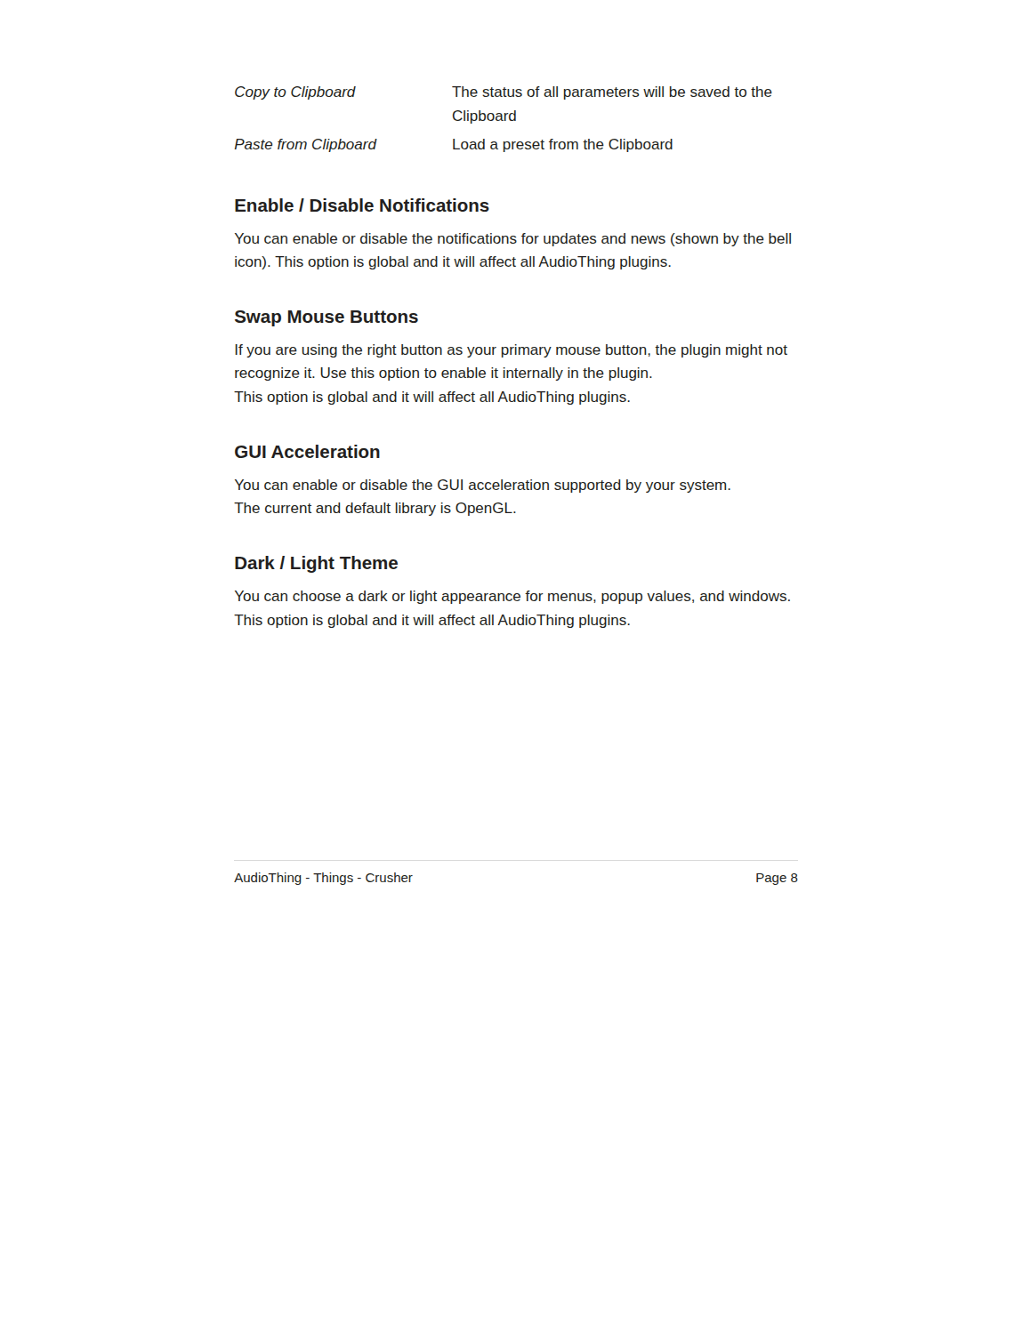| Copy to Clipboard | The status of all parameters will be saved to the Clipboard |
| Paste from Clipboard | Load a preset from the Clipboard |
Enable / Disable Notifications
You can enable or disable the notifications for updates and news (shown by the bell icon). This option is global and it will affect all AudioThing plugins.
Swap Mouse Buttons
If you are using the right button as your primary mouse button, the plugin might not recognize it. Use this option to enable it internally in the plugin.
This option is global and it will affect all AudioThing plugins.
GUI Acceleration
You can enable or disable the GUI acceleration supported by your system.
The current and default library is OpenGL.
Dark / Light Theme
You can choose a dark or light appearance for menus, popup values, and windows.
This option is global and it will affect all AudioThing plugins.
AudioThing - Things - Crusher Page 8